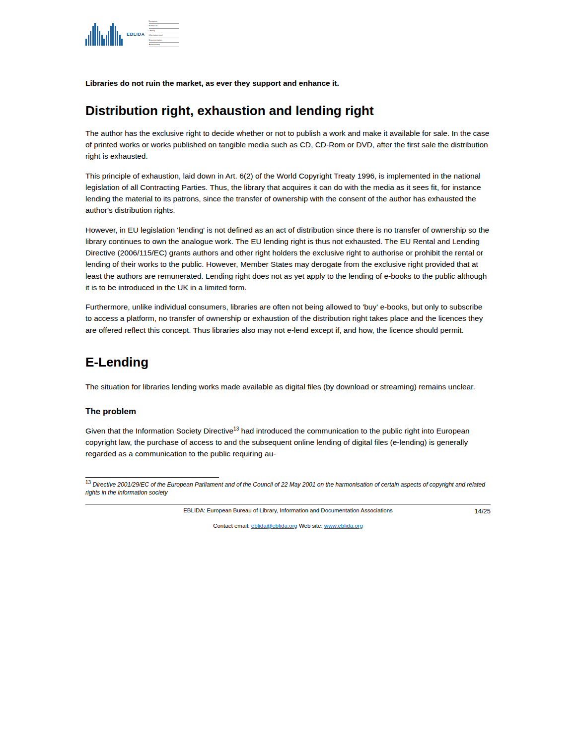EBLIDA
European
Bureau of
Library
Information and
Documentation
Associations
Libraries do not ruin the market, as ever they support and enhance it.
Distribution right, exhaustion and lending right
The author has the exclusive right to decide whether or not to publish a work and make it available for sale. In the case of printed works or works published on tangible media such as CD, CD-Rom or DVD, after the first sale the distribution right is exhausted.
This principle of exhaustion, laid down in Art. 6(2) of the World Copyright Treaty 1996, is implemented in the national legislation of all Contracting Parties. Thus, the library that acquires it can do with the media as it sees fit, for instance lending the material to its patrons, since the transfer of ownership with the consent of the author has exhausted the author's distribution rights.
However, in EU legislation 'lending' is not defined as an act of distribution since there is no transfer of ownership so the library continues to own the analogue work. The EU lending right is thus not exhausted. The EU Rental and Lending Directive (2006/115/EC) grants authors and other right holders the exclusive right to authorise or prohibit the rental or lending of their works to the public. However, Member States may derogate from the exclusive right provided that at least the authors are remunerated. Lending right does not as yet apply to the lending of e-books to the public although it is to be introduced in the UK in a limited form.
Furthermore, unlike individual consumers, libraries are often not being allowed to 'buy' e-books, but only to subscribe to access a platform, no transfer of ownership or exhaustion of the distribution right takes place and the licences they are offered reflect this concept. Thus libraries also may not e-lend except if, and how, the licence should permit.
E-Lending
The situation for libraries lending works made available as digital files (by download or streaming) remains unclear.
The problem
Given that the Information Society Directive13 had introduced the communication to the public right into European copyright law, the purchase of access to and the subsequent online lending of digital files (e-lending) is generally regarded as a communication to the public requiring au-
13 Directive 2001/29/EC of the European Parliament and of the Council of 22 May 2001 on the harmonisation of certain aspects of copyright and related rights in the information society
EBLIDA: European Bureau of Library, Information and Documentation Associations
14/25
Contact email: eblida@eblida.org Web site: www.eblida.org